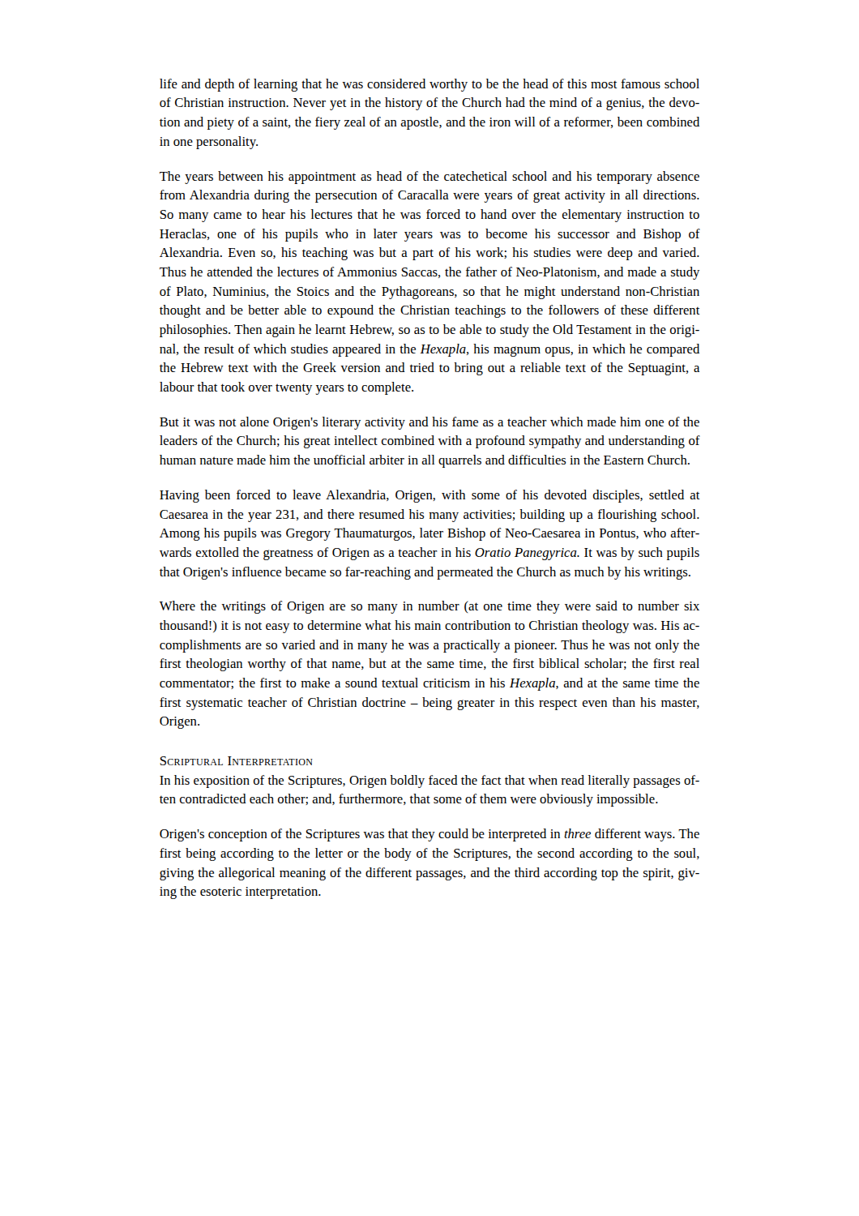life and depth of learning that he was considered worthy to be the head of this most famous school of Christian instruction. Never yet in the history of the Church had the mind of a genius, the devotion and piety of a saint, the fiery zeal of an apostle, and the iron will of a reformer, been combined in one personality.
The years between his appointment as head of the catechetical school and his temporary absence from Alexandria during the persecution of Caracalla were years of great activity in all directions. So many came to hear his lectures that he was forced to hand over the elementary instruction to Heraclas, one of his pupils who in later years was to become his successor and Bishop of Alexandria. Even so, his teaching was but a part of his work; his studies were deep and varied. Thus he attended the lectures of Ammonius Saccas, the father of Neo-Platonism, and made a study of Plato, Numinius, the Stoics and the Pythagoreans, so that he might understand non-Christian thought and be better able to expound the Christian teachings to the followers of these different philosophies. Then again he learnt Hebrew, so as to be able to study the Old Testament in the original, the result of which studies appeared in the Hexapla, his magnum opus, in which he compared the Hebrew text with the Greek version and tried to bring out a reliable text of the Septuagint, a labour that took over twenty years to complete.
But it was not alone Origen's literary activity and his fame as a teacher which made him one of the leaders of the Church; his great intellect combined with a profound sympathy and understanding of human nature made him the unofficial arbiter in all quarrels and difficulties in the Eastern Church.
Having been forced to leave Alexandria, Origen, with some of his devoted disciples, settled at Caesarea in the year 231, and there resumed his many activities; building up a flourishing school. Among his pupils was Gregory Thaumaturgos, later Bishop of Neo-Caesarea in Pontus, who afterwards extolled the greatness of Origen as a teacher in his Oratio Panegyrica. It was by such pupils that Origen's influence became so far-reaching and permeated the Church as much by his writings.
Where the writings of Origen are so many in number (at one time they were said to number six thousand!) it is not easy to determine what his main contribution to Christian theology was. His accomplishments are so varied and in many he was a practically a pioneer. Thus he was not only the first theologian worthy of that name, but at the same time, the first biblical scholar; the first real commentator; the first to make a sound textual criticism in his Hexapla, and at the same time the first systematic teacher of Christian doctrine – being greater in this respect even than his master, Origen.
Scriptural Interpretation
In his exposition of the Scriptures, Origen boldly faced the fact that when read literally passages often contradicted each other; and, furthermore, that some of them were obviously impossible.
Origen's conception of the Scriptures was that they could be interpreted in three different ways. The first being according to the letter or the body of the Scriptures, the second according to the soul, giving the allegorical meaning of the different passages, and the third according top the spirit, giving the esoteric interpretation.